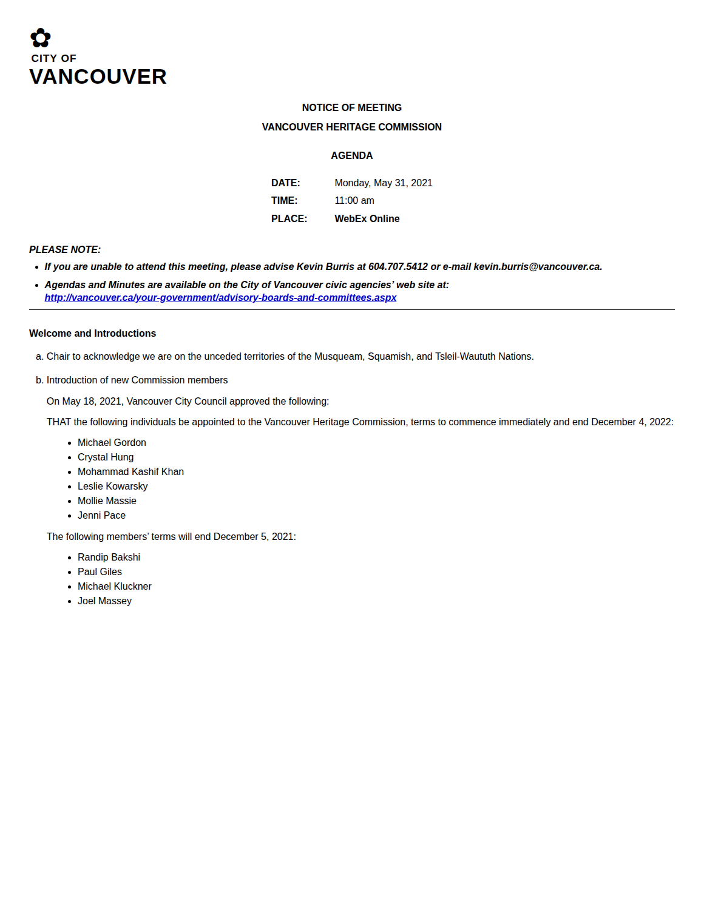✿
CITY OF
VANCOUVER
NOTICE OF MEETING
VANCOUVER HERITAGE COMMISSION
AGENDA
| DATE: | Monday, May 31, 2021 |
| TIME: | 11:00 am |
| PLACE: | WebEx Online |
PLEASE NOTE:
If you are unable to attend this meeting, please advise Kevin Burris at 604.707.5412 or e-mail kevin.burris@vancouver.ca.
Agendas and Minutes are available on the City of Vancouver civic agencies’ web site at:
http://vancouver.ca/your-government/advisory-boards-and-committees.aspx
Welcome and Introductions
Chair to acknowledge we are on the unceded territories of the Musqueam, Squamish, and Tsleil-Waututh Nations.
Introduction of new Commission members
On May 18, 2021, Vancouver City Council approved the following:
THAT the following individuals be appointed to the Vancouver Heritage Commission, terms to commence immediately and end December 4, 2022:
Michael Gordon
Crystal Hung
Mohammad Kashif Khan
Leslie Kowarsky
Mollie Massie
Jenni Pace
The following members’ terms will end December 5, 2021:
Randip Bakshi
Paul Giles
Michael Kluckner
Joel Massey